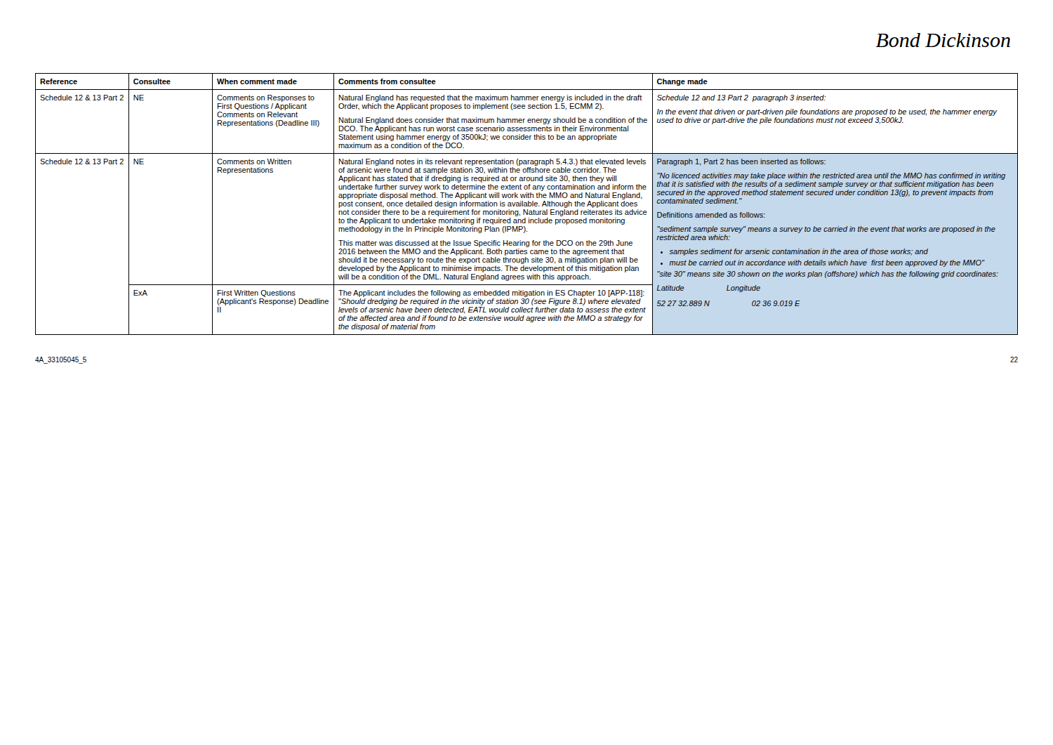Bond Dickinson
| Reference | Consultee | When comment made | Comments from consultee | Change made |
| --- | --- | --- | --- | --- |
| Schedule 12 & 13 Part 2 | NE | Comments on Responses to First Questions / Applicant Comments on Relevant Representations (Deadline III) | Natural England has requested that the maximum hammer energy is included in the draft Order, which the Applicant proposes to implement (see section 1.5, ECMM 2). Natural England does consider that maximum hammer energy should be a condition of the DCO. The Applicant has run worst case scenario assessments in their Environmental Statement using hammer energy of 3500kJ; we consider this to be an appropriate maximum as a condition of the DCO. | Schedule 12 and 13 Part 2 paragraph 3 inserted: In the event that driven or part-driven pile foundations are proposed to be used, the hammer energy used to drive or part-drive the pile foundations must not exceed 3,500kJ. |
| Schedule 12 & 13 Part 2 | NE | Comments on Written Representations | Natural England notes in its relevant representation (paragraph 5.4.3.) that elevated levels of arsenic were found at sample station 30, within the offshore cable corridor. The Applicant has stated that if dredging is required at or around site 30, then they will undertake further survey work to determine the extent of any contamination and inform the appropriate disposal method. The Applicant will work with the MMO and Natural England, post consent, once detailed design information is available. Although the Applicant does not consider there to be a requirement for monitoring, Natural England reiterates its advice to the Applicant to undertake monitoring if required and include proposed monitoring methodology in the In Principle Monitoring Plan (IPMP). This matter was discussed at the Issue Specific Hearing for the DCO on the 29th June 2016 between the MMO and the Applicant. Both parties came to the agreement that should it be necessary to route the export cable through site 30, a mitigation plan will be developed by the Applicant to minimise impacts. The development of this mitigation plan will be a condition of the DML. Natural England agrees with this approach. | Paragraph 1, Part 2 has been inserted as follows: "No licenced activities may take place within the restricted area until the MMO has confirmed in writing that it is satisfied with the results of a sediment sample survey or that sufficient mitigation has been secured in the approved method statement secured under condition 13(g), to prevent impacts from contaminated sediment." Definitions amended as follows: "sediment sample survey" means a survey to be carried in the event that works are proposed in the restricted area which: samples sediment for arsenic contamination in the area of those works; and must be carried out in accordance with details which have first been approved by the MMO" "site 30" means site 30 shown on the works plan (offshore) which has the following grid coordinates: Latitude Longitude 52 27 32.889 N 02 36 9.019 E |
| ExA | First Written Questions (Applicant's Response) Deadline II | The Applicant includes the following as embedded mitigation in ES Chapter 10 [APP-118]: " Should dredging be required in the vicinity of station 30 (see Figure 8.1) where elevated levels of arsenic have been detected, EATL would collect further data to assess the extent of the affected area and if found to be extensive would agree with the MMO a strategy for the disposal of material from |
4A_33105045_5 22